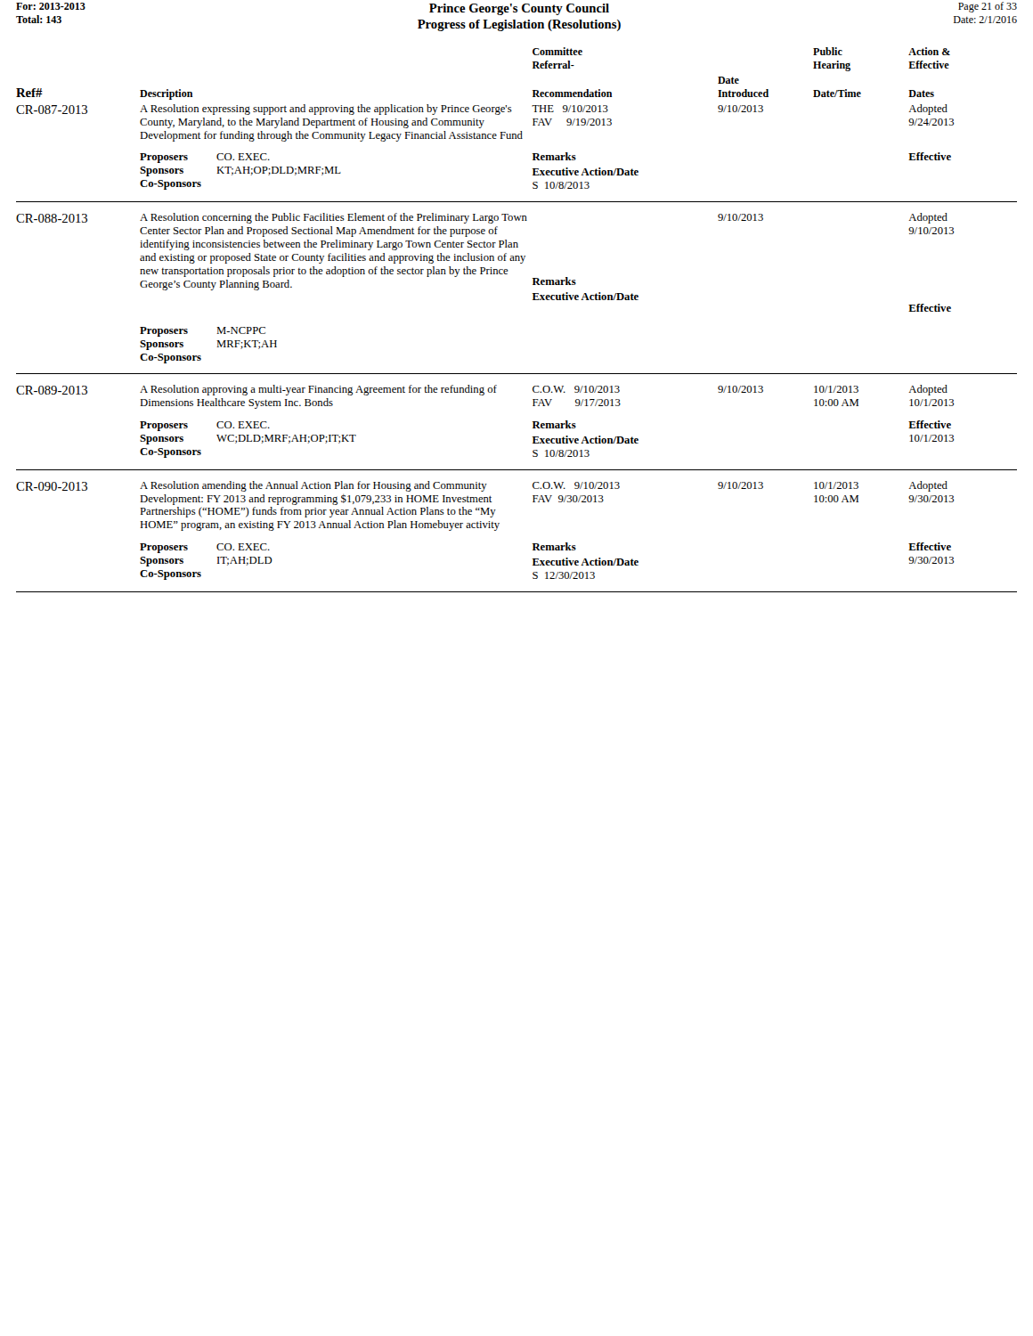For: 2013-2013
Total: 143
Prince George's County Council
Progress of Legislation (Resolutions)
Page 21 of 33
Date: 2/1/2016
| | | Committee Referral- | | Public Hearing | Action & Effective |
| Ref# | Description | Recommendation | Date Introduced | Date/Time | Dates |
| CR-087-2013 | A Resolution expressing support and approving the application by Prince George's County, Maryland, to the Maryland Department of Housing and Community Development for funding through the Community Legacy Financial Assistance Fund | THE 9/10/2013 FAV 9/19/2013 | 9/10/2013 | | Adopted 9/24/2013 |
| | Proposers CO. EXEC. Sponsors KT;AH;OP;DLD;MRF;ML Co-Sponsors | Remarks Executive Action/Date S 10/8/2013 | | | Effective |
| CR-088-2013 | A Resolution concerning the Public Facilities Element of the Preliminary Largo Town Center Sector Plan and Proposed Sectional Map Amendment for the purpose of identifying inconsistencies between the Preliminary Largo Town Center Sector Plan and existing or proposed State or County facilities and approving the inclusion of any new transportation proposals prior to the adoption of the sector plan by the Prince George’s County Planning Board. | Remarks Executive Action/Date | 9/10/2013 | | Adopted 9/10/2013 Effective |
| | Proposers M-NCPPC Sponsors MRF;KT;AH Co-Sponsors | | | | |
| CR-089-2013 | A Resolution approving a multi-year Financing Agreement for the refunding of Dimensions Healthcare System Inc. Bonds | C.O.W. 9/10/2013 FAV 9/17/2013 | 9/10/2013 | 10/1/2013 10:00 AM | Adopted 10/1/2013 |
| | Proposers CO. EXEC. Sponsors WC;DLD;MRF;AH;OP;IT;KT Co-Sponsors | Remarks Executive Action/Date S 10/8/2013 | | | Effective 10/1/2013 |
| CR-090-2013 | A Resolution amending the Annual Action Plan for Housing and Community Development: FY 2013 and reprogramming $1,079,233 in HOME Investment Partnerships (“HOME”) funds from prior year Annual Action Plans to the “My HOME” program, an existing FY 2013 Annual Action Plan Homebuyer activity | C.O.W. 9/10/2013 FAV 9/30/2013 | 9/10/2013 | 10/1/2013 10:00 AM | Adopted 9/30/2013 |
| | Proposers CO. EXEC. Sponsors IT;AH;DLD Co-Sponsors | Remarks Executive Action/Date S 12/30/2013 | | | Effective 9/30/2013 |